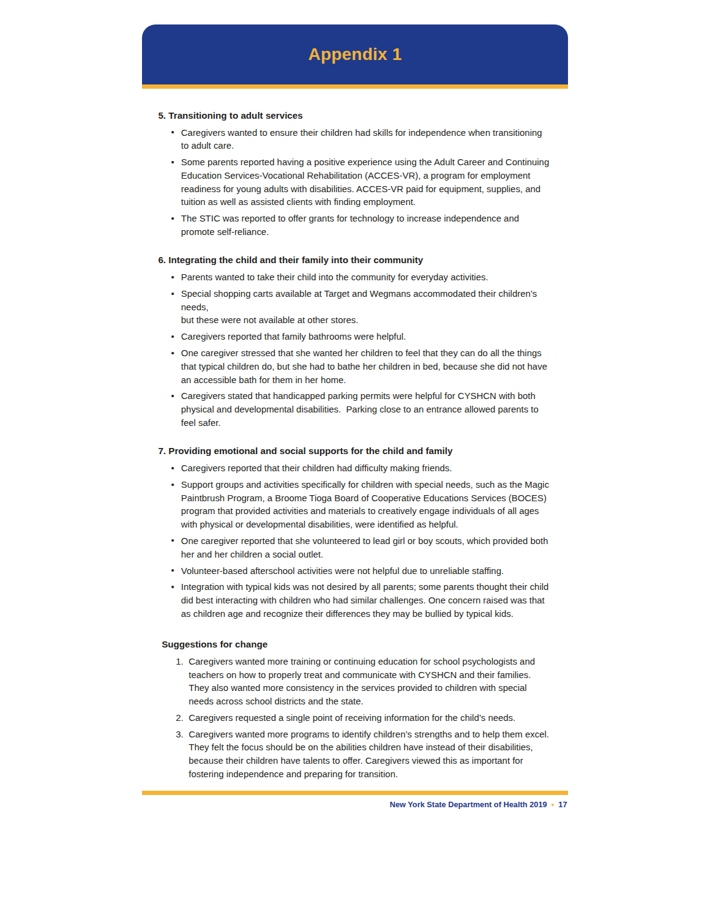Appendix 1
5. Transitioning to adult services
Caregivers wanted to ensure their children had skills for independence when transitioning to adult care.
Some parents reported having a positive experience using the Adult Career and Continuing Education Services-Vocational Rehabilitation (ACCES-VR), a program for employment readiness for young adults with disabilities. ACCES-VR paid for equipment, supplies, and tuition as well as assisted clients with finding employment.
The STIC was reported to offer grants for technology to increase independence and promote self-reliance.
6. Integrating the child and their family into their community
Parents wanted to take their child into the community for everyday activities.
Special shopping carts available at Target and Wegmans accommodated their children’s needs,
but these were not available at other stores.
Caregivers reported that family bathrooms were helpful.
One caregiver stressed that she wanted her children to feel that they can do all the things that typical children do, but she had to bathe her children in bed, because she did not have an accessible bath for them in her home.
Caregivers stated that handicapped parking permits were helpful for CYSHCN with both physical and developmental disabilities. Parking close to an entrance allowed parents to feel safer.
7. Providing emotional and social supports for the child and family
Caregivers reported that their children had difficulty making friends.
Support groups and activities specifically for children with special needs, such as the Magic Paintbrush Program, a Broome Tioga Board of Cooperative Educations Services (BOCES) program that provided activities and materials to creatively engage individuals of all ages with physical or developmental disabilities, were identified as helpful.
One caregiver reported that she volunteered to lead girl or boy scouts, which provided both her and her children a social outlet.
Volunteer-based afterschool activities were not helpful due to unreliable staffing.
Integration with typical kids was not desired by all parents; some parents thought their child did best interacting with children who had similar challenges. One concern raised was that as children age and recognize their differences they may be bullied by typical kids.
Suggestions for change
Caregivers wanted more training or continuing education for school psychologists and teachers on how to properly treat and communicate with CYSHCN and their families. They also wanted more consistency in the services provided to children with special needs across school districts and the state.
Caregivers requested a single point of receiving information for the child’s needs.
Caregivers wanted more programs to identify children’s strengths and to help them excel. They felt the focus should be on the abilities children have instead of their disabilities, because their children have talents to offer. Caregivers viewed this as important for fostering independence and preparing for transition.
New York State Department of Health 2019 • 17